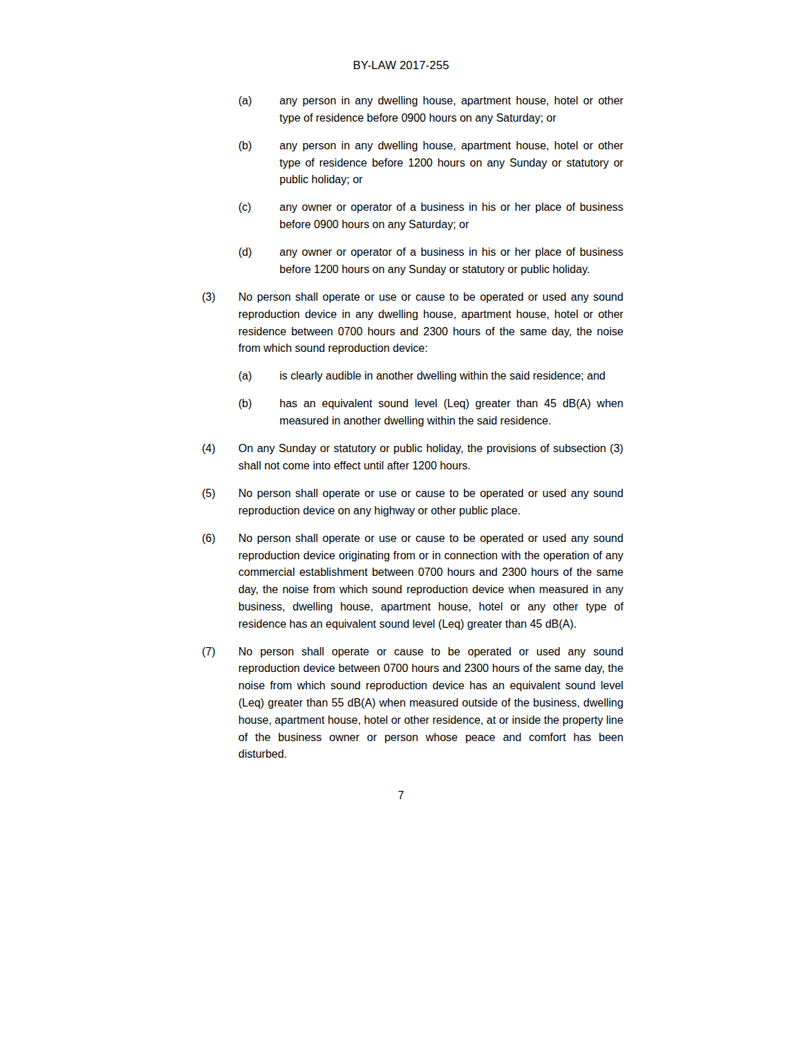BY-LAW 2017-255
(a)
any person in any dwelling house, apartment house, hotel or other type of residence before 0900 hours on any Saturday; or
(b)
any person in any dwelling house, apartment house, hotel or other type of residence before 1200 hours on any Sunday or statutory or public holiday; or
(c)
any owner or operator of a business in his or her place of business before 0900 hours on any Saturday; or
(d)
any owner or operator of a business in his or her place of business before 1200 hours on any Sunday or statutory or public holiday.
(3)
No person shall operate or use or cause to be operated or used any sound reproduction device in any dwelling house, apartment house, hotel or other residence between 0700 hours and 2300 hours of the same day, the noise from which sound reproduction device:
(a)
is clearly audible in another dwelling within the said residence; and
(b)
has an equivalent sound level (Leq) greater than 45 dB(A) when measured in another dwelling within the said residence.
(4)
On any Sunday or statutory or public holiday, the provisions of subsection (3) shall not come into effect until after 1200 hours.
(5)
No person shall operate or use or cause to be operated or used any sound reproduction device on any highway or other public place.
(6)
No person shall operate or use or cause to be operated or used any sound reproduction device originating from or in connection with the operation of any commercial establishment between 0700 hours and 2300 hours of the same day, the noise from which sound reproduction device when measured in any business, dwelling house, apartment house, hotel or any other type of residence has an equivalent sound level (Leq) greater than 45 dB(A).
(7)
No person shall operate or cause to be operated or used any sound reproduction device between 0700 hours and 2300 hours of the same day, the noise from which sound reproduction device has an equivalent sound level (Leq) greater than 55 dB(A) when measured outside of the business, dwelling house, apartment house, hotel or other residence, at or inside the property line of the business owner or person whose peace and comfort has been disturbed.
7